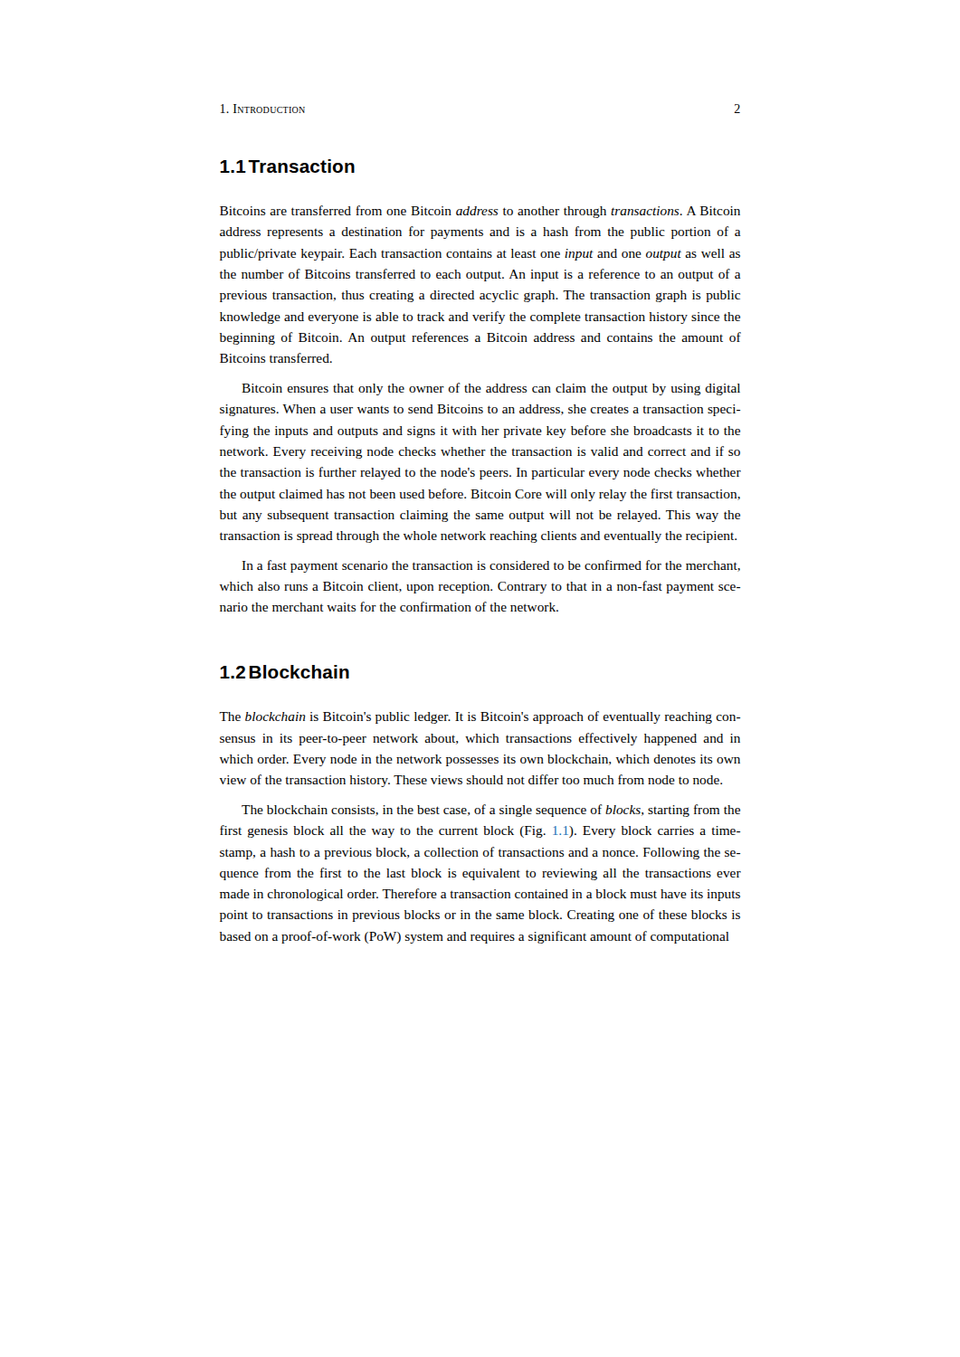1. Introduction 2
1.1 Transaction
Bitcoins are transferred from one Bitcoin address to another through transactions. A Bitcoin address represents a destination for payments and is a hash from the public portion of a public/private keypair. Each transaction contains at least one input and one output as well as the number of Bitcoins transferred to each output. An input is a reference to an output of a previous transaction, thus creating a directed acyclic graph. The transaction graph is public knowledge and everyone is able to track and verify the complete transaction history since the beginning of Bitcoin. An output references a Bitcoin address and contains the amount of Bitcoins transferred.
Bitcoin ensures that only the owner of the address can claim the output by using digital signatures. When a user wants to send Bitcoins to an address, she creates a transaction specifying the inputs and outputs and signs it with her private key before she broadcasts it to the network. Every receiving node checks whether the transaction is valid and correct and if so the transaction is further relayed to the node's peers. In particular every node checks whether the output claimed has not been used before. Bitcoin Core will only relay the first transaction, but any subsequent transaction claiming the same output will not be relayed. This way the transaction is spread through the whole network reaching clients and eventually the recipient.
In a fast payment scenario the transaction is considered to be confirmed for the merchant, which also runs a Bitcoin client, upon reception. Contrary to that in a non-fast payment scenario the merchant waits for the confirmation of the network.
1.2 Blockchain
The blockchain is Bitcoin's public ledger. It is Bitcoin's approach of eventually reaching consensus in its peer-to-peer network about, which transactions effectively happened and in which order. Every node in the network possesses its own blockchain, which denotes its own view of the transaction history. These views should not differ too much from node to node.
The blockchain consists, in the best case, of a single sequence of blocks, starting from the first genesis block all the way to the current block (Fig. 1.1). Every block carries a timestamp, a hash to a previous block, a collection of transactions and a nonce. Following the sequence from the first to the last block is equivalent to reviewing all the transactions ever made in chronological order. Therefore a transaction contained in a block must have its inputs point to transactions in previous blocks or in the same block. Creating one of these blocks is based on a proof-of-work (PoW) system and requires a significant amount of computational